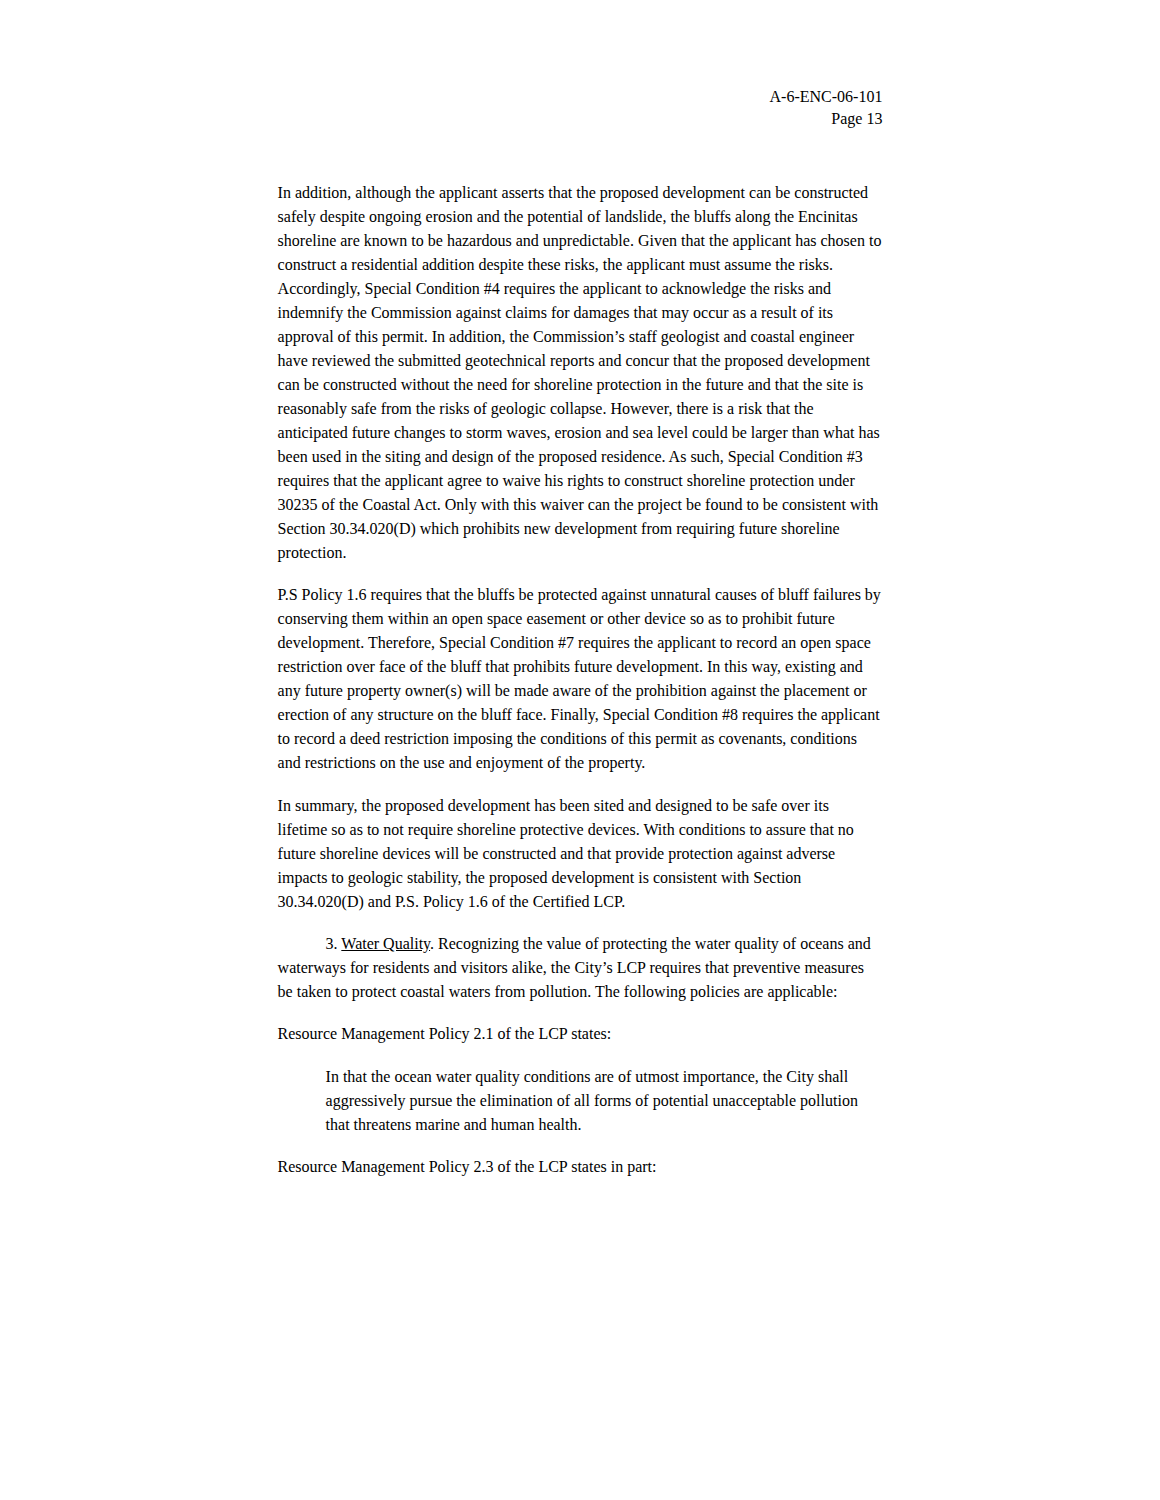A-6-ENC-06-101
Page 13
In addition, although the applicant asserts that the proposed development can be constructed safely despite ongoing erosion and the potential of landslide, the bluffs along the Encinitas shoreline are known to be hazardous and unpredictable. Given that the applicant has chosen to construct a residential addition despite these risks, the applicant must assume the risks. Accordingly, Special Condition #4 requires the applicant to acknowledge the risks and indemnify the Commission against claims for damages that may occur as a result of its approval of this permit. In addition, the Commission’s staff geologist and coastal engineer have reviewed the submitted geotechnical reports and concur that the proposed development can be constructed without the need for shoreline protection in the future and that the site is reasonably safe from the risks of geologic collapse. However, there is a risk that the anticipated future changes to storm waves, erosion and sea level could be larger than what has been used in the siting and design of the proposed residence. As such, Special Condition #3 requires that the applicant agree to waive his rights to construct shoreline protection under 30235 of the Coastal Act. Only with this waiver can the project be found to be consistent with Section 30.34.020(D) which prohibits new development from requiring future shoreline protection.
P.S Policy 1.6 requires that the bluffs be protected against unnatural causes of bluff failures by conserving them within an open space easement or other device so as to prohibit future development. Therefore, Special Condition #7 requires the applicant to record an open space restriction over face of the bluff that prohibits future development. In this way, existing and any future property owner(s) will be made aware of the prohibition against the placement or erection of any structure on the bluff face. Finally, Special Condition #8 requires the applicant to record a deed restriction imposing the conditions of this permit as covenants, conditions and restrictions on the use and enjoyment of the property.
In summary, the proposed development has been sited and designed to be safe over its lifetime so as to not require shoreline protective devices. With conditions to assure that no future shoreline devices will be constructed and that provide protection against adverse impacts to geologic stability, the proposed development is consistent with Section 30.34.020(D) and P.S. Policy 1.6 of the Certified LCP.
3. Water Quality. Recognizing the value of protecting the water quality of oceans and waterways for residents and visitors alike, the City’s LCP requires that preventive measures be taken to protect coastal waters from pollution. The following policies are applicable:
Resource Management Policy 2.1 of the LCP states:
In that the ocean water quality conditions are of utmost importance, the City shall aggressively pursue the elimination of all forms of potential unacceptable pollution that threatens marine and human health.
Resource Management Policy 2.3 of the LCP states in part: